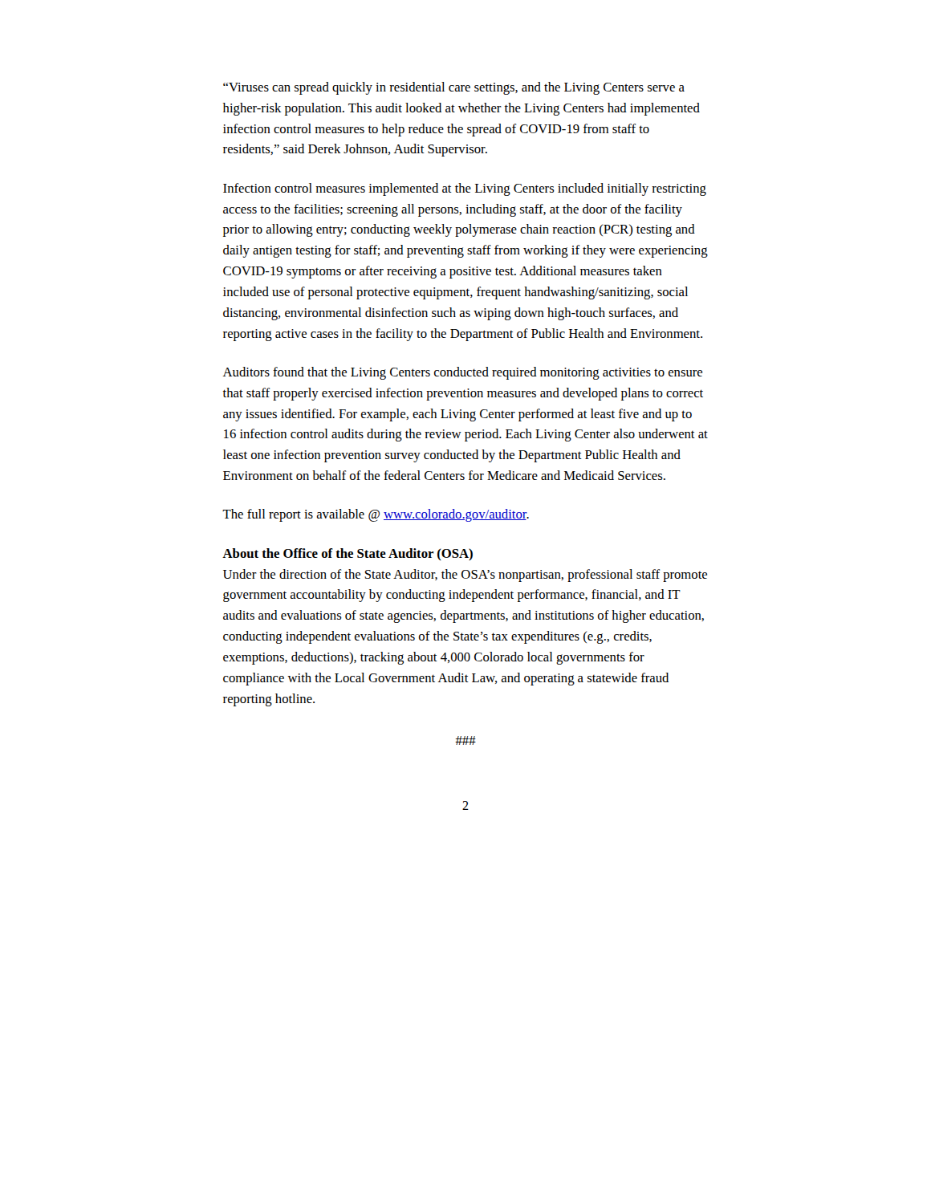“Viruses can spread quickly in residential care settings, and the Living Centers serve a higher-risk population. This audit looked at whether the Living Centers had implemented infection control measures to help reduce the spread of COVID-19 from staff to residents,” said Derek Johnson, Audit Supervisor.
Infection control measures implemented at the Living Centers included initially restricting access to the facilities; screening all persons, including staff, at the door of the facility prior to allowing entry; conducting weekly polymerase chain reaction (PCR) testing and daily antigen testing for staff; and preventing staff from working if they were experiencing COVID-19 symptoms or after receiving a positive test. Additional measures taken included use of personal protective equipment, frequent handwashing/sanitizing, social distancing, environmental disinfection such as wiping down high-touch surfaces, and reporting active cases in the facility to the Department of Public Health and Environment.
Auditors found that the Living Centers conducted required monitoring activities to ensure that staff properly exercised infection prevention measures and developed plans to correct any issues identified. For example, each Living Center performed at least five and up to 16 infection control audits during the review period. Each Living Center also underwent at least one infection prevention survey conducted by the Department Public Health and Environment on behalf of the federal Centers for Medicare and Medicaid Services.
The full report is available @ www.colorado.gov/auditor.
About the Office of the State Auditor (OSA)
Under the direction of the State Auditor, the OSA’s nonpartisan, professional staff promote government accountability by conducting independent performance, financial, and IT audits and evaluations of state agencies, departments, and institutions of higher education, conducting independent evaluations of the State’s tax expenditures (e.g., credits, exemptions, deductions), tracking about 4,000 Colorado local governments for compliance with the Local Government Audit Law, and operating a statewide fraud reporting hotline.
###
2